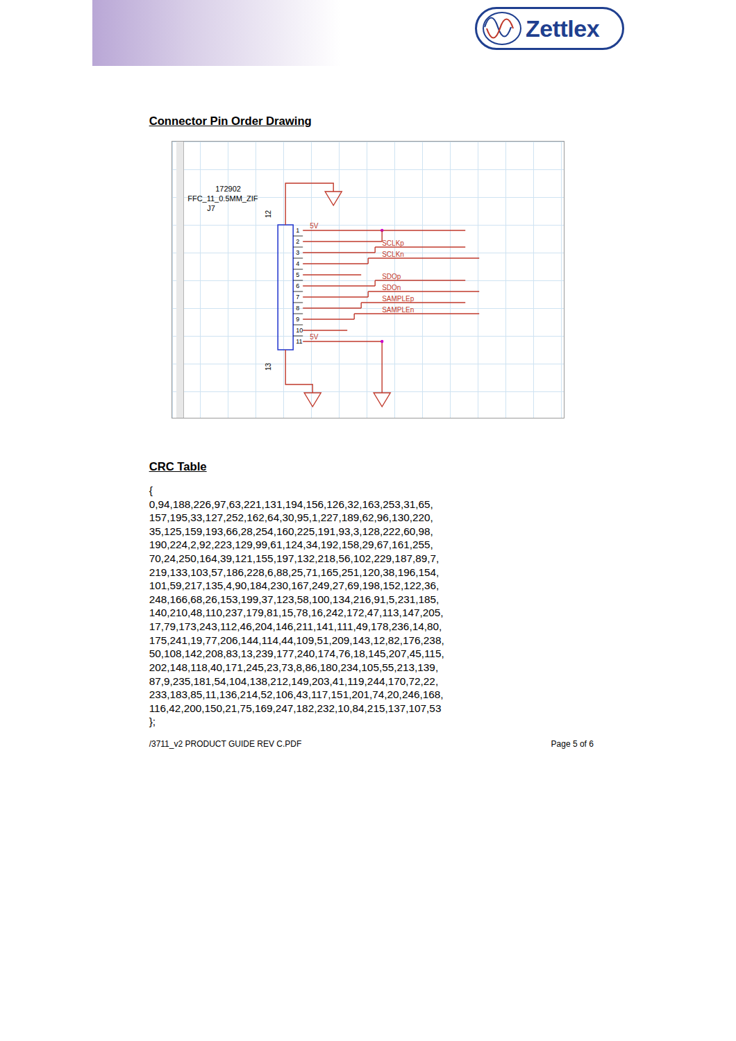Zettlex
Connector Pin Order Drawing
1 2 3 4 5 6 7 8 9 10 11 172902 FFC_11_0.5MM_ZIF J7 12 13 5V SCLKp SCLKn SDOp SDOn SAMPLEp SAMPLEn 5V
CRC Table
{
0,94,188,226,97,63,221,131,194,156,126,32,163,253,31,65,
157,195,33,127,252,162,64,30,95,1,227,189,62,96,130,220,
35,125,159,193,66,28,254,160,225,191,93,3,128,222,60,98,
190,224,2,92,223,129,99,61,124,34,192,158,29,67,161,255,
70,24,250,164,39,121,155,197,132,218,56,102,229,187,89,7,
219,133,103,57,186,228,6,88,25,71,165,251,120,38,196,154,
101,59,217,135,4,90,184,230,167,249,27,69,198,152,122,36,
248,166,68,26,153,199,37,123,58,100,134,216,91,5,231,185,
140,210,48,110,237,179,81,15,78,16,242,172,47,113,147,205,
17,79,173,243,112,46,204,146,211,141,111,49,178,236,14,80,
175,241,19,77,206,144,114,44,109,51,209,143,12,82,176,238,
50,108,142,208,83,13,239,177,240,174,76,18,145,207,45,115,
202,148,118,40,171,245,23,73,8,86,180,234,105,55,213,139,
87,9,235,181,54,104,138,212,149,203,41,119,244,170,72,22,
233,183,85,11,136,214,52,106,43,117,151,201,74,20,246,168,
116,42,200,150,21,75,169,247,182,232,10,84,215,137,107,53
};
/3711_v2 PRODUCT GUIDE REV C.PDF
Page 5 of 6